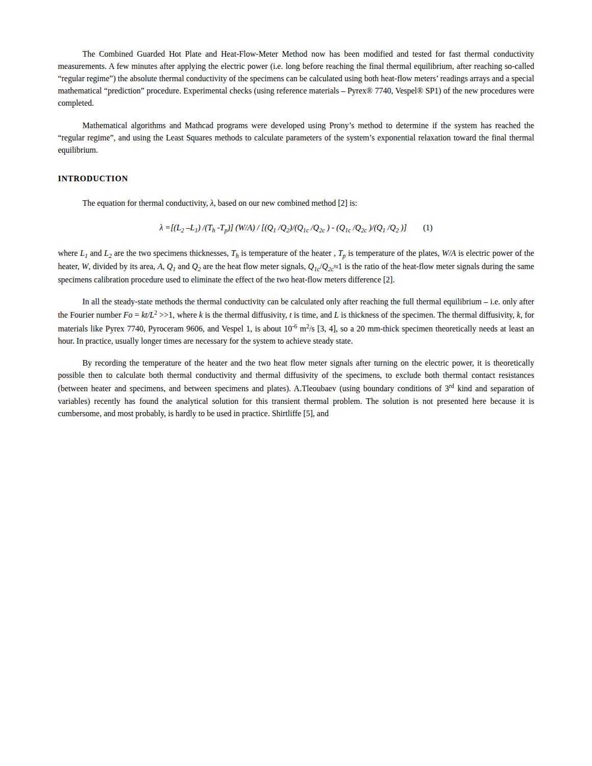The Combined Guarded Hot Plate and Heat-Flow-Meter Method now has been modified and tested for fast thermal conductivity measurements. A few minutes after applying the electric power (i.e. long before reaching the final thermal equilibrium, after reaching so-called “regular regime”) the absolute thermal conductivity of the specimens can be calculated using both heat-flow meters’ readings arrays and a special mathematical “prediction” procedure. Experimental checks (using reference materials – Pyrex® 7740, Vespel® SP1) of the new procedures were completed.
Mathematical algorithms and Mathcad programs were developed using Prony’s method to determine if the system has reached the “regular regime”, and using the Least Squares methods to calculate parameters of the system’s exponential relaxation toward the final thermal equilibrium.
INTRODUCTION
The equation for thermal conductivity, λ, based on our new combined method [2] is:
λ =[(L2 –L1) /(Th -Tp)] (W/A) / [(Q1 /Q2)/(Q1c /Q2c ) - (Q1c /Q2c )/(Q1 /Q2 )](1)
where L1 and L2 are the two specimens thicknesses, Th is temperature of the heater , Tp is temperature of the plates, W/A is electric power of the heater, W, divided by its area, A, Q1 and Q2 are the heat flow meter signals, Q1c/Q2c≈1 is the ratio of the heat-flow meter signals during the same specimens calibration procedure used to eliminate the effect of the two heat-flow meters difference [2].
In all the steady-state methods the thermal conductivity can be calculated only after reaching the full thermal equilibrium – i.e. only after the Fourier number Fo = kt/L2 >>1, where k is the thermal diffusivity, t is time, and L is thickness of the specimen. The thermal diffusivity, k, for materials like Pyrex 7740, Pyroceram 9606, and Vespel 1, is about 10-6 m2/s [3, 4], so a 20 mm-thick specimen theoretically needs at least an hour. In practice, usually longer times are necessary for the system to achieve steady state.
By recording the temperature of the heater and the two heat flow meter signals after turning on the electric power, it is theoretically possible then to calculate both thermal conductivity and thermal diffusivity of the specimens, to exclude both thermal contact resistances (between heater and specimens, and between specimens and plates). A.Tleoubaev (using boundary conditions of 3rd kind and separation of variables) recently has found the analytical solution for this transient thermal problem. The solution is not presented here because it is cumbersome, and most probably, is hardly to be used in practice. Shirtliffe [5], and